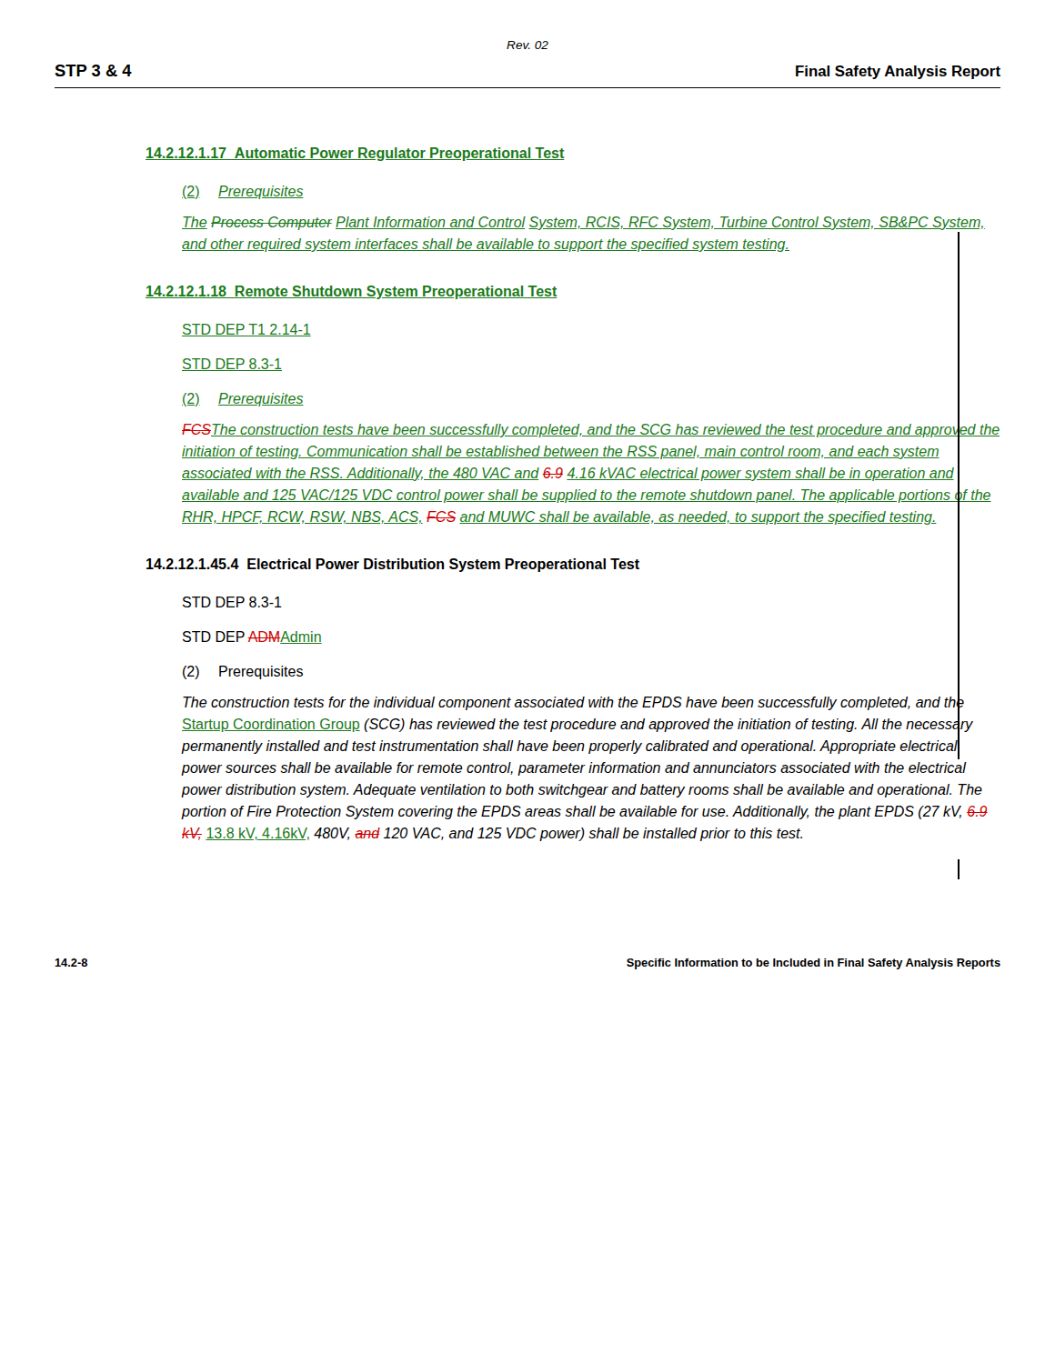Rev. 02
STP 3 & 4
Final Safety Analysis Report
14.2.12.1.17 Automatic Power Regulator Preoperational Test
(2)
Prerequisites
The Process Computer Plant Information and Control System, RCIS, RFC System, Turbine Control System, SB&PC System, and other required system interfaces shall be available to support the specified system testing.
14.2.12.1.18 Remote Shutdown System Preoperational Test
STD DEP T1 2.14-1
STD DEP 8.3-1
(2)
Prerequisites
FCS The construction tests have been successfully completed, and the SCG has reviewed the test procedure and approved the initiation of testing. Communication shall be established between the RSS panel, main control room, and each system associated with the RSS. Additionally, the 480 VAC and 6.9 4.16 kVAC electrical power system shall be in operation and available and 125 VAC/125 VDC control power shall be supplied to the remote shutdown panel. The applicable portions of the RHR, HPCF, RCW, RSW, NBS, ACS, FCS and MUWC shall be available, as needed, to support the specified testing.
14.2.12.1.45.4 Electrical Power Distribution System Preoperational Test
STD DEP 8.3-1
STD DEP ADM Admin
(2)
Prerequisites
The construction tests for the individual component associated with the EPDS have been successfully completed, and the Startup Coordination Group (SCG) has reviewed the test procedure and approved the initiation of testing. All the necessary permanently installed and test instrumentation shall have been properly calibrated and operational. Appropriate electrical power sources shall be available for remote control, parameter information and annunciators associated with the electrical power distribution system. Adequate ventilation to both switchgear and battery rooms shall be available and operational. The portion of Fire Protection System covering the EPDS areas shall be available for use. Additionally, the plant EPDS (27 kV, 6.9 kV, 13.8 kV, 4.16kV, 480V, and 120 VAC, and 125 VDC power) shall be installed prior to this test.
14.2-8
Specific Information to be Included in Final Safety Analysis Reports